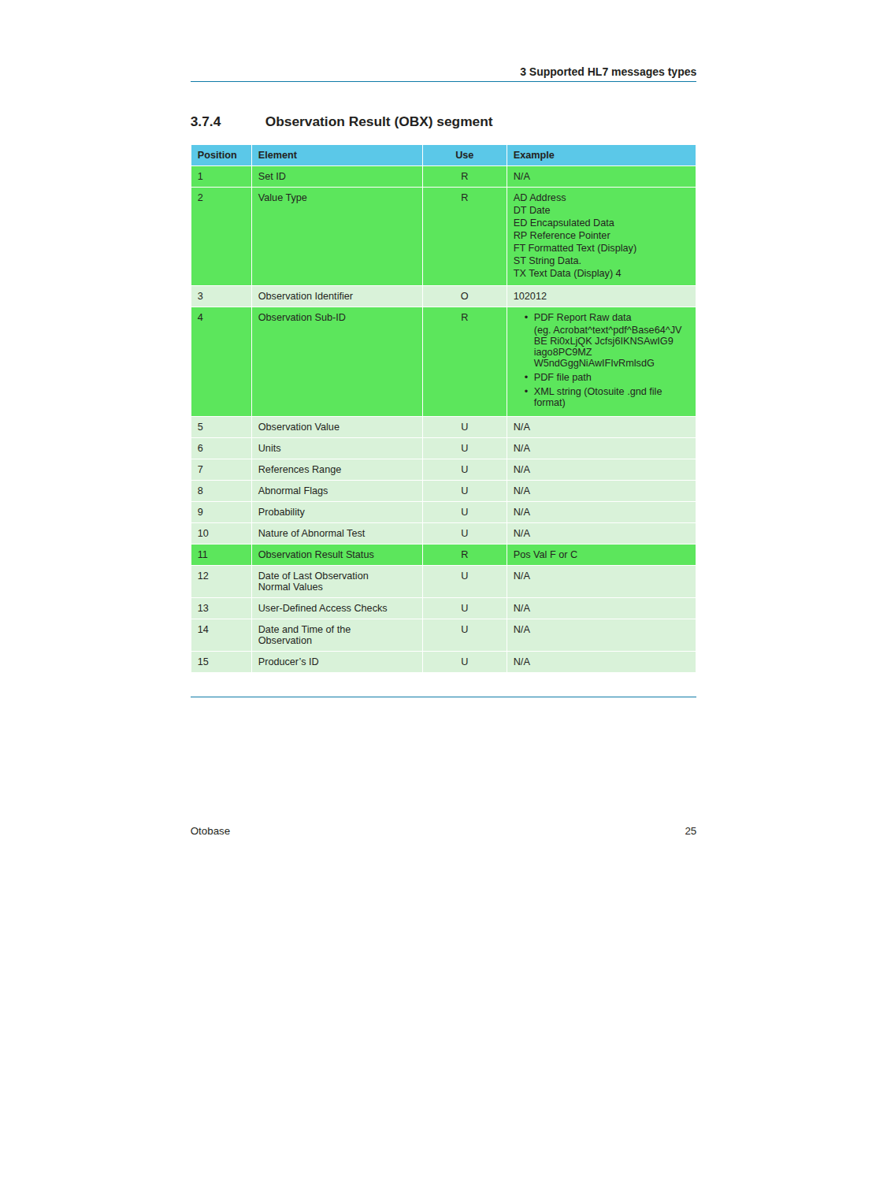3 Supported HL7 messages types
3.7.4 Observation Result (OBX) segment
| Position | Element | Use | Example |
| --- | --- | --- | --- |
| 1 | Set ID | R | N/A |
| 2 | Value Type | R | AD Address DT Date ED Encapsulated Data RP Reference Pointer FT Formatted Text (Display) ST String Data. TX Text Data (Display) 4 |
| 3 | Observation Identifier | O | 102012 |
| 4 | Observation Sub-ID | R | PDF Report Raw data (eg. Acrobat^text^pdf^Base64^JV BE Ri0xLjQK Jcfsj6IKNSAwIG9 iago8PC9MZ W5ndGggNiAwIFIvRmlsdG PDF file path XML string (Otosuite .gnd file format) |
| 5 | Observation Value | U | N/A |
| 6 | Units | U | N/A |
| 7 | References Range | U | N/A |
| 8 | Abnormal Flags | U | N/A |
| 9 | Probability | U | N/A |
| 10 | Nature of Abnormal Test | U | N/A |
| 11 | Observation Result Status | R | Pos Val F or C |
| 12 | Date of Last Observation Normal Values | U | N/A |
| 13 | User-Defined Access Checks | U | N/A |
| 14 | Date and Time of the Observation | U | N/A |
| 15 | Producer’s ID | U | N/A |
Otobase 25